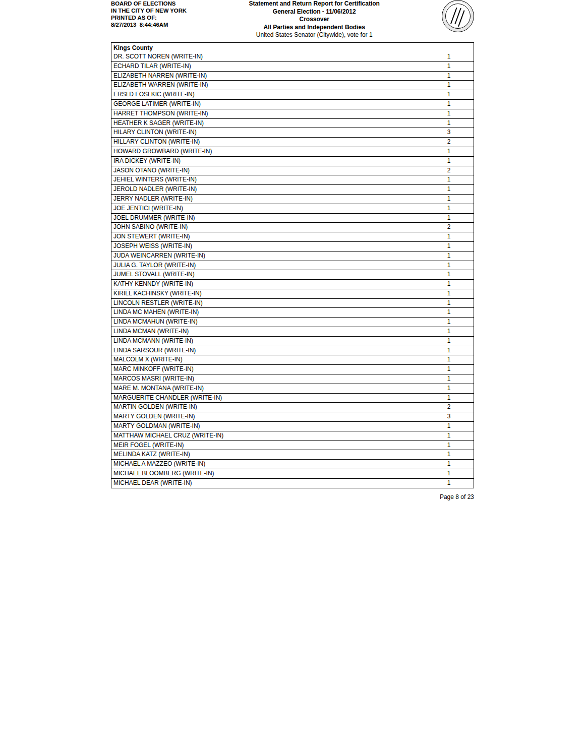BOARD OF ELECTIONS
IN THE CITY OF NEW YORK
PRINTED AS OF:
8/27/2013 8:44:46AM
Statement and Return Report for Certification
General Election - 11/06/2012
Crossover
All Parties and Independent Bodies
United States Senator (Citywide), vote for 1
Kings County
| DR. SCOTT NOREN (WRITE-IN) | 1 | |
| ECHARD TILAR (WRITE-IN) | 1 | |
| ELIZABETH NARREN (WRITE-IN) | 1 | |
| ELIZABETH WARREN (WRITE-IN) | 1 | |
| ERSLD FOSLKIC (WRITE-IN) | 1 | |
| GEORGE LATIMER (WRITE-IN) | 1 | |
| HARRET THOMPSON (WRITE-IN) | 1 | |
| HEATHER K SAGER (WRITE-IN) | 1 | |
| HILARY CLINTON (WRITE-IN) | 3 | |
| HILLARY CLINTON (WRITE-IN) | 2 | |
| HOWARD GROWBARD (WRITE-IN) | 1 | |
| IRA DICKEY (WRITE-IN) | 1 | |
| JASON OTANO (WRITE-IN) | 2 | |
| JEHIEL WINTERS (WRITE-IN) | 1 | |
| JEROLD NADLER (WRITE-IN) | 1 | |
| JERRY NADLER (WRITE-IN) | 1 | |
| JOE JENTICI (WRITE-IN) | 1 | |
| JOEL DRUMMER (WRITE-IN) | 1 | |
| JOHN SABINO (WRITE-IN) | 2 | |
| JON STEWERT (WRITE-IN) | 1 | |
| JOSEPH WEISS (WRITE-IN) | 1 | |
| JUDA WEINCARREN (WRITE-IN) | 1 | |
| JULIA G. TAYLOR (WRITE-IN) | 1 | |
| JUMEL STOVALL (WRITE-IN) | 1 | |
| KATHY KENNDY (WRITE-IN) | 1 | |
| KIRILL KACHINSKY (WRITE-IN) | 1 | |
| LINCOLN RESTLER (WRITE-IN) | 1 | |
| LINDA MC MAHEN (WRITE-IN) | 1 | |
| LINDA MCMAHUN (WRITE-IN) | 1 | |
| LINDA MCMAN (WRITE-IN) | 1 | |
| LINDA MCMANN (WRITE-IN) | 1 | |
| LINDA SARSOUR (WRITE-IN) | 1 | |
| MALCOLM X (WRITE-IN) | 1 | |
| MARC MINKOFF (WRITE-IN) | 1 | |
| MARCOS MASRI (WRITE-IN) | 1 | |
| MARE M. MONTANA (WRITE-IN) | 1 | |
| MARGUERITE CHANDLER (WRITE-IN) | 1 | |
| MARTIN GOLDEN (WRITE-IN) | 2 | |
| MARTY GOLDEN (WRITE-IN) | 3 | |
| MARTY GOLDMAN (WRITE-IN) | 1 | |
| MATTHAW MICHAEL CRUZ (WRITE-IN) | 1 | |
| MEIR FOGEL (WRITE-IN) | 1 | |
| MELINDA KATZ (WRITE-IN) | 1 | |
| MICHAEL A MAZZEO (WRITE-IN) | 1 | |
| MICHAEL BLOOMBERG (WRITE-IN) | 1 | |
| MICHAEL DEAR (WRITE-IN) | 1 | |
Page 8 of 23